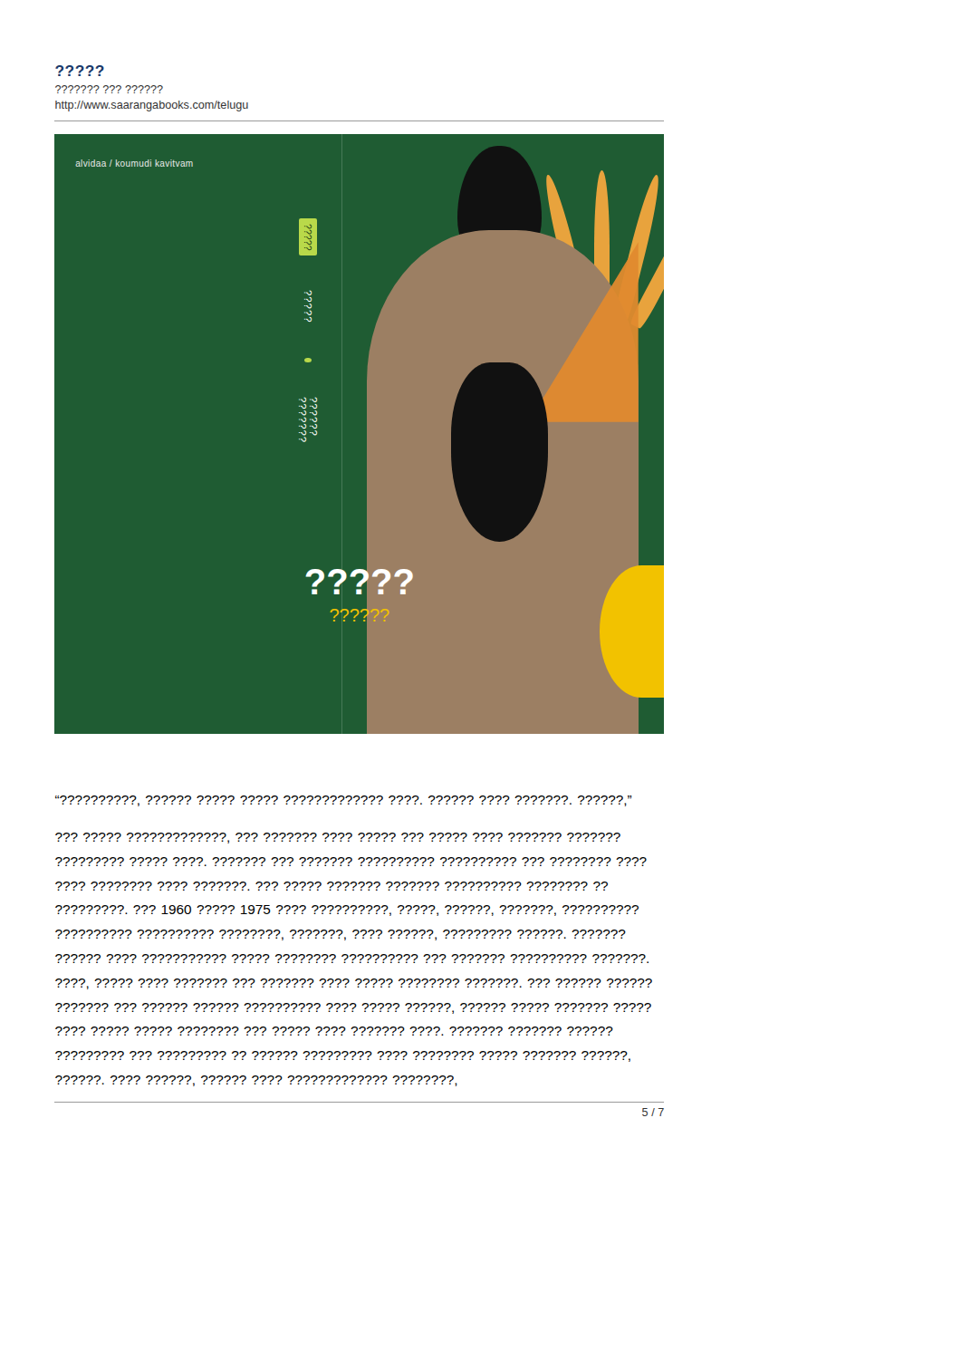?????
??????? ??? ??????
http://www.saarangabooks.com/telugu
alvidaa / koumudi kavitvam
?????
?????
?????? ???????
?????
??????
“??????????, ?????? ????? ????? ????????????? ????. ?????? ???? ???????. ??????,”
??? ????? ?????????????, ??? ??????? ???? ????? ??? ????? ???? ??????? ??????? ????????? ????? ????. ??????? ??? ??????? ?????????? ?????????? ??? ???????? ???? ???? ???????? ???? ???????. ??? ????? ??????? ??????? ?????????? ???????? ?? ?????????. ??? 1960 ????? 1975 ???? ??????????, ?????, ??????, ???????, ?????????? ?????????? ?????????? ????????, ???????, ???? ??????, ????????? ??????. ??????? ?????? ???? ??????????? ????? ???????? ?????????? ??? ??????? ?????????? ???????. ????, ????? ???? ??????? ??? ??????? ???? ????? ???????? ???????. ??? ?????? ?????? ??????? ??? ?????? ?????? ?????????? ???? ????? ??????, ?????? ????? ??????? ????? ???? ????? ????? ???????? ??? ????? ???? ??????? ????. ??????? ??????? ?????? ????????? ??? ????????? ?? ?????? ????????? ???? ???????? ????? ??????? ??????, ??????. ???? ??????, ?????? ???? ????????????? ????????,
5 / 7